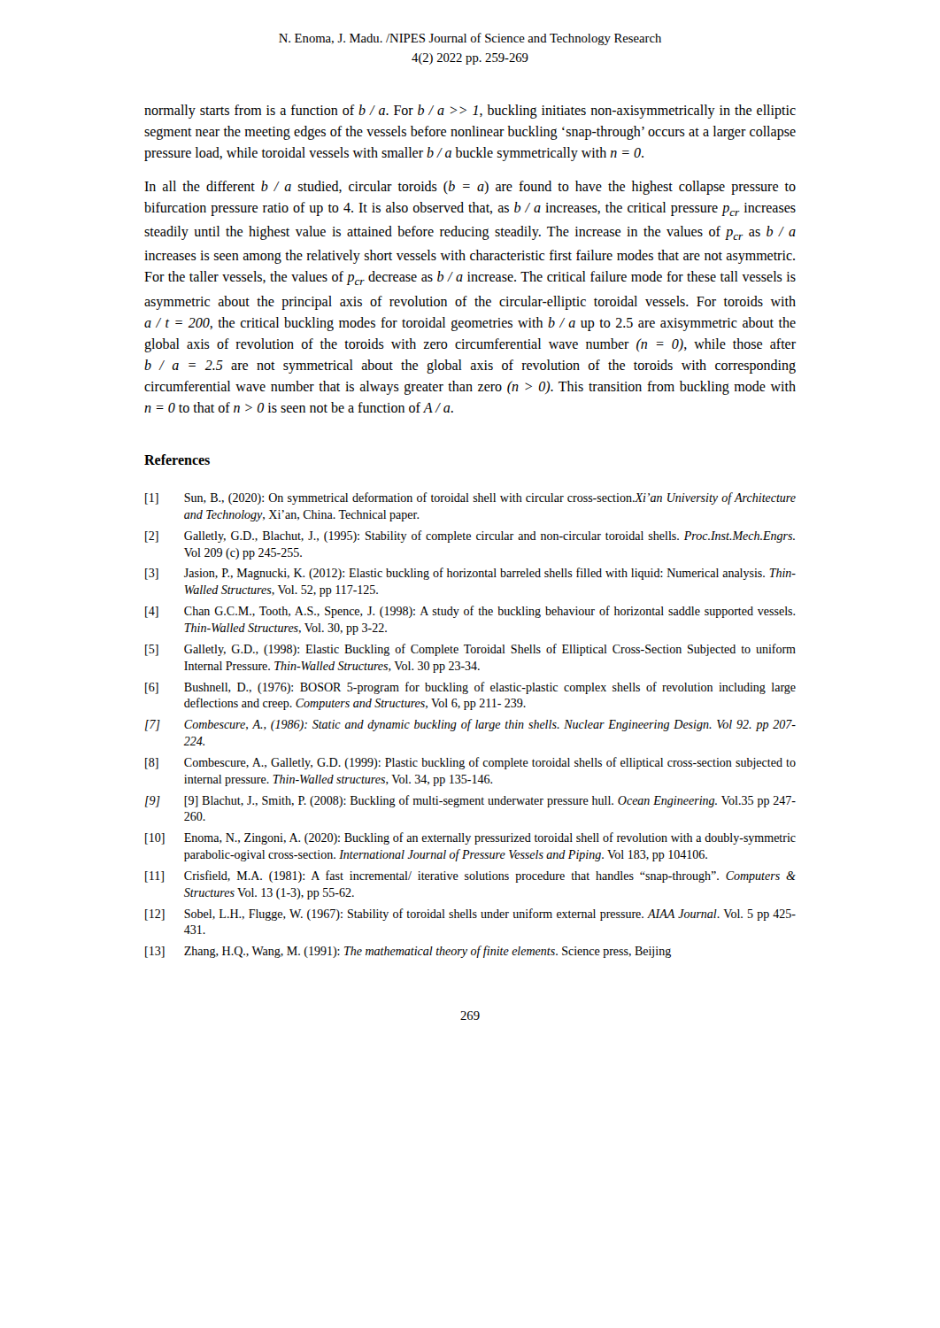N. Enoma, J. Madu. /NIPES Journal of Science and Technology Research
4(2) 2022 pp. 259-269
normally starts from is a function of b / a. For b / a >> 1, buckling initiates non-axisymmetrically in the elliptic segment near the meeting edges of the vessels before nonlinear buckling ‘snap-through’ occurs at a larger collapse pressure load, while toroidal vessels with smaller b / a buckle symmetrically with n = 0.
In all the different b / a studied, circular toroids (b = a) are found to have the highest collapse pressure to bifurcation pressure ratio of up to 4. It is also observed that, as b / a increases, the critical pressure pcr increases steadily until the highest value is attained before reducing steadily. The increase in the values of pcr as b / a increases is seen among the relatively short vessels with characteristic first failure modes that are not asymmetric. For the taller vessels, the values of pcr decrease as b / a increase. The critical failure mode for these tall vessels is asymmetric about the principal axis of revolution of the circular-elliptic toroidal vessels. For toroids with a / t = 200, the critical buckling modes for toroidal geometries with b / a up to 2.5 are axisymmetric about the global axis of revolution of the toroids with zero circumferential wave number (n = 0), while those after b / a = 2.5 are not symmetrical about the global axis of revolution of the toroids with corresponding circumferential wave number that is always greater than zero (n > 0). This transition from buckling mode with n = 0 to that of n > 0 is seen not be a function of A / a.
References
Sun, B., (2020): On symmetrical deformation of toroidal shell with circular cross-section.Xi’an University of Architecture and Technology, Xi’an, China. Technical paper.
Galletly, G.D., Blachut, J., (1995): Stability of complete circular and non-circular toroidal shells. Proc.Inst.Mech.Engrs. Vol 209 (c) pp 245-255.
Jasion, P., Magnucki, K. (2012): Elastic buckling of horizontal barreled shells filled with liquid: Numerical analysis. Thin-Walled Structures, Vol. 52, pp 117-125.
Chan G.C.M., Tooth, A.S., Spence, J. (1998): A study of the buckling behaviour of horizontal saddle supported vessels. Thin-Walled Structures, Vol. 30, pp 3-22.
Galletly, G.D., (1998): Elastic Buckling of Complete Toroidal Shells of Elliptical Cross-Section Subjected to uniform Internal Pressure. Thin-Walled Structures, Vol. 30 pp 23-34.
Bushnell, D., (1976): BOSOR 5-program for buckling of elastic-plastic complex shells of revolution including large deflections and creep. Computers and Structures, Vol 6, pp 211- 239.
Combescure, A., (1986): Static and dynamic buckling of large thin shells. Nuclear Engineering Design. Vol 92. pp 207-224.
Combescure, A., Galletly, G.D. (1999): Plastic buckling of complete toroidal shells of elliptical cross-section subjected to internal pressure. Thin-Walled structures, Vol. 34, pp 135-146.
[9] Blachut, J., Smith, P. (2008): Buckling of multi-segment underwater pressure hull. Ocean Engineering. Vol.35 pp 247-260.
Enoma, N., Zingoni, A. (2020): Buckling of an externally pressurized toroidal shell of revolution with a doubly-symmetric parabolic-ogival cross-section. International Journal of Pressure Vessels and Piping. Vol 183, pp 104106.
Crisfield, M.A. (1981): A fast incremental/ iterative solutions procedure that handles “snap-through”. Computers & Structures Vol. 13 (1-3), pp 55-62.
Sobel, L.H., Flugge, W. (1967): Stability of toroidal shells under uniform external pressure. AIAA Journal. Vol. 5 pp 425-431.
Zhang, H.Q., Wang, M. (1991): The mathematical theory of finite elements. Science press, Beijing
269